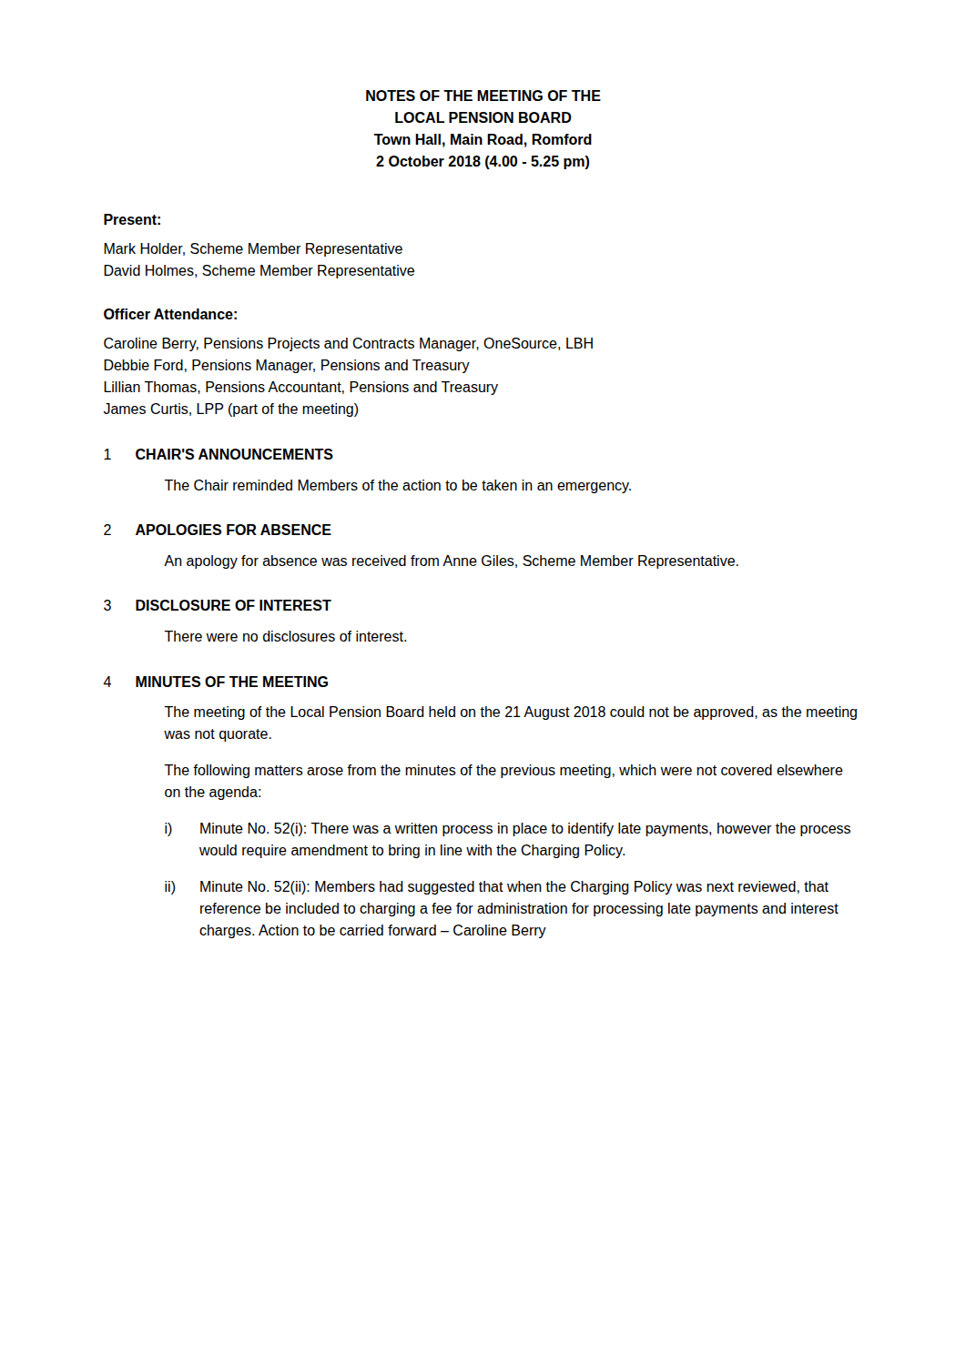NOTES OF THE MEETING OF THE
LOCAL PENSION BOARD
Town Hall, Main Road, Romford
2 October 2018 (4.00 - 5.25 pm)
Present:
Mark Holder, Scheme Member Representative
David Holmes, Scheme Member Representative
Officer Attendance:
Caroline Berry, Pensions Projects and Contracts Manager, OneSource, LBH
Debbie Ford, Pensions Manager, Pensions and Treasury
Lillian Thomas, Pensions Accountant, Pensions and Treasury
James Curtis, LPP (part of the meeting)
1 Chair's Announcements
The Chair reminded Members of the action to be taken in an emergency.
2 Apologies for Absence
An apology for absence was received from Anne Giles, Scheme Member Representative.
3 Disclosure of Interest
There were no disclosures of interest.
4 Minutes of the Meeting
The meeting of the Local Pension Board held on the 21 August 2018 could not be approved, as the meeting was not quorate.
The following matters arose from the minutes of the previous meeting, which were not covered elsewhere on the agenda:
i) Minute No. 52(i): There was a written process in place to identify late payments, however the process would require amendment to bring in line with the Charging Policy.
ii) Minute No. 52(ii): Members had suggested that when the Charging Policy was next reviewed, that reference be included to charging a fee for administration for processing late payments and interest charges. Action to be carried forward – Caroline Berry